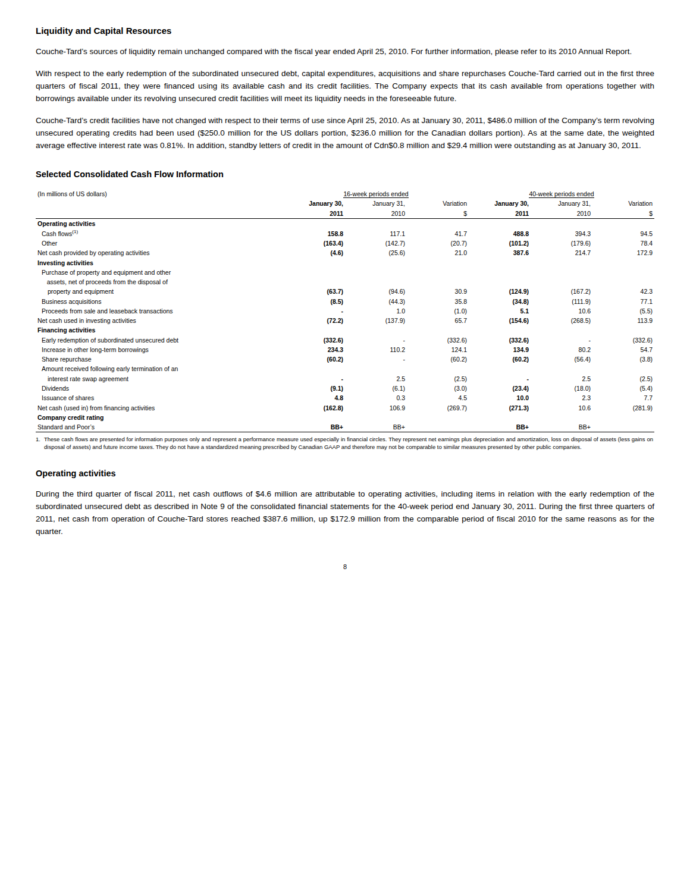Liquidity and Capital Resources
Couche-Tard’s sources of liquidity remain unchanged compared with the fiscal year ended April 25, 2010. For further information, please refer to its 2010 Annual Report.
With respect to the early redemption of the subordinated unsecured debt, capital expenditures, acquisitions and share repurchases Couche-Tard carried out in the first three quarters of fiscal 2011, they were financed using its available cash and its credit facilities. The Company expects that its cash available from operations together with borrowings available under its revolving unsecured credit facilities will meet its liquidity needs in the foreseeable future.
Couche-Tard’s credit facilities have not changed with respect to their terms of use since April 25, 2010. As at January 30, 2011, $486.0 million of the Company’s term revolving unsecured operating credits had been used ($250.0 million for the US dollars portion, $236.0 million for the Canadian dollars portion). As at the same date, the weighted average effective interest rate was 0.81%. In addition, standby letters of credit in the amount of Cdn$0.8 million and $29.4 million were outstanding as at January 30, 2011.
Selected Consolidated Cash Flow Information
| (In millions of US dollars) | 16-week periods ended | 40-week periods ended |
| | January 30, 2011 | January 31, 2010 | Variation $ | January 30, 2011 | January 31, 2010 | Variation $ |
| Operating activities | |
| Cash flows (1) | 158.8 | 117.1 | 41.7 | 488.8 | 394.3 | 94.5 |
| Other | (163.4) | (142.7) | (20.7) | (101.2) | (179.6) | 78.4 |
| Net cash provided by operating activities | (4.6) | (25.6) | 21.0 | 387.6 | 214.7 | 172.9 |
| Investing activities | |
| Purchase of property and equipment and other assets, net of proceeds from the disposal of | |
| property and equipment | (63.7) | (94.6) | 30.9 | (124.9) | (167.2) | 42.3 |
| Business acquisitions | (8.5) | (44.3) | 35.8 | (34.8) | (111.9) | 77.1 |
| Proceeds from sale and leaseback transactions | - | 1.0 | (1.0) | 5.1 | 10.6 | (5.5) |
| Net cash used in investing activities | (72.2) | (137.9) | 65.7 | (154.6) | (268.5) | 113.9 |
| Financing activities | |
| Early redemption of subordinated unsecured debt | (332.6) | - | (332.6) | (332.6) | - | (332.6) |
| Increase in other long-term borrowings | 234.3 | 110.2 | 124.1 | 134.9 | 80.2 | 54.7 |
| Share repurchase | (60.2) | - | (60.2) | (60.2) | (56.4) | (3.8) |
| Amount received following early termination of an | |
| interest rate swap agreement | - | 2.5 | (2.5) | - | 2.5 | (2.5) |
| Dividends | (9.1) | (6.1) | (3.0) | (23.4) | (18.0) | (5.4) |
| Issuance of shares | 4.8 | 0.3 | 4.5 | 10.0 | 2.3 | 7.7 |
| Net cash (used in) from financing activities | (162.8) | 106.9 | (269.7) | (271.3) | 10.6 | (281.9) |
| Company credit rating | |
| Standard and Poor’s | BB+ | BB+ | | BB+ | BB+ | |
1. These cash flows are presented for information purposes only and represent a performance measure used especially in financial circles. They represent net earnings plus depreciation and amortization, loss on disposal of assets (less gains on disposal of assets) and future income taxes. They do not have a standardized meaning prescribed by Canadian GAAP and therefore may not be comparable to similar measures presented by other public companies.
Operating activities
During the third quarter of fiscal 2011, net cash outflows of $4.6 million are attributable to operating activities, including items in relation with the early redemption of the subordinated unsecured debt as described in Note 9 of the consolidated financial statements for the 40-week period end January 30, 2011. During the first three quarters of 2011, net cash from operation of Couche-Tard stores reached $387.6 million, up $172.9 million from the comparable period of fiscal 2010 for the same reasons as for the quarter.
8